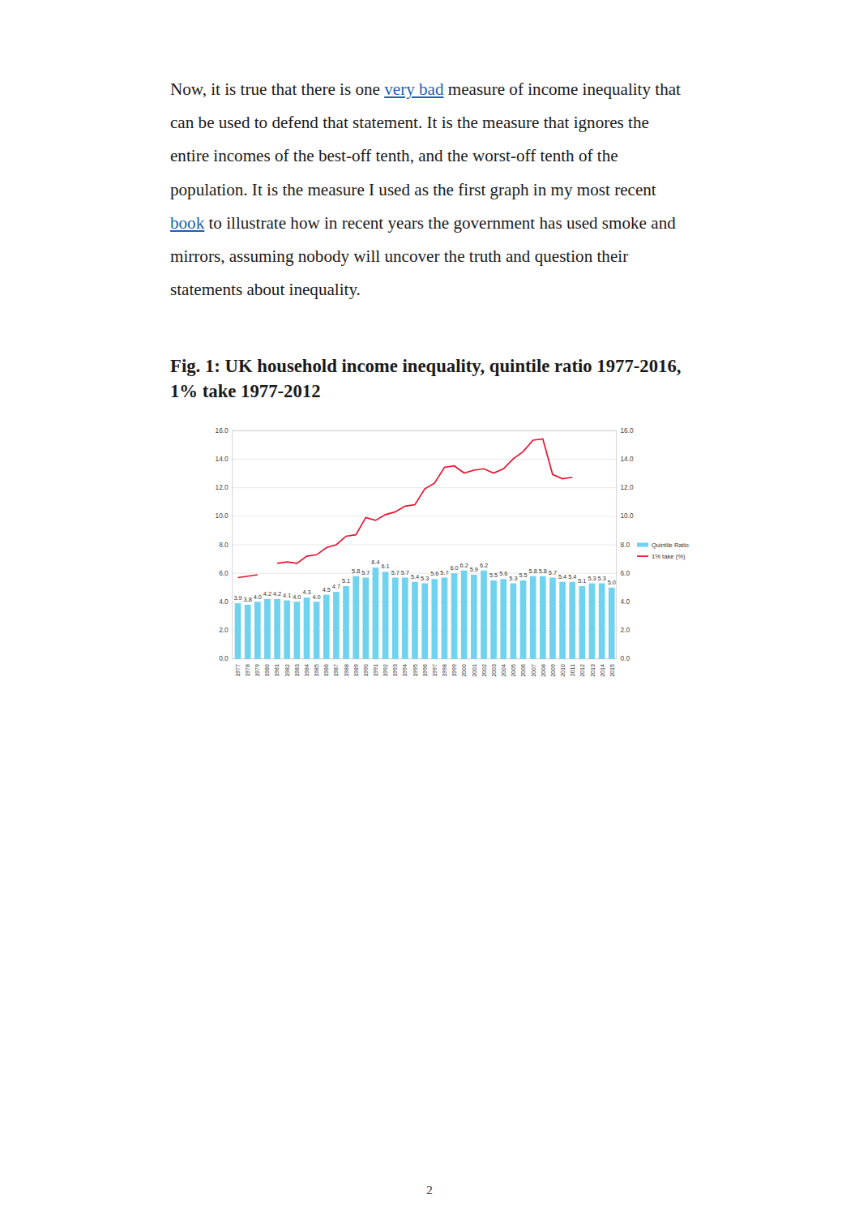Now, it is true that there is one very bad measure of income inequality that can be used to defend that statement. It is the measure that ignores the entire incomes of the best-off tenth, and the worst-off tenth of the population. It is the measure I used as the first graph in my most recent book to illustrate how in recent years the government has used smoke and mirrors, assuming nobody will uncover the truth and question their statements about inequality.
Fig. 1: UK household income inequality, quintile ratio 1977-2016, 1% take 1977-2012
16.0 14.0 12.0 10.0 8.0 6.0 4.0 2.0 0.0 16.0 14.0 12.0 10.0 8.0 6.0 4.0 2.0 0.0 3.9 3.8 4.0 4.2 4.2 4.1 4.0 4.3 4.0 4.5 4.7 5.1 5.8 5.7 6.4 6.1 5.7 5.7 5.4 5.3 5.6 5.7 6.0 6.2 5.9 6.2 5.5 5.6 5.3 5.5 5.8 5.8 5.7 5.4 5.4 5.1 5.3 5.3 5.0 1977 1978 1979 1980 1981 1982 1983 1984 1985 1986 1987 1988 1989 1990 1991 1992 1993 1994 1995 1996 1997 1998 1999 2000 2001 2002 2003 2004 2005 2006 2007 2008 2009 2010 2011 2012 2013 2014 2015 Quintile Ratio 1% take (%)
2